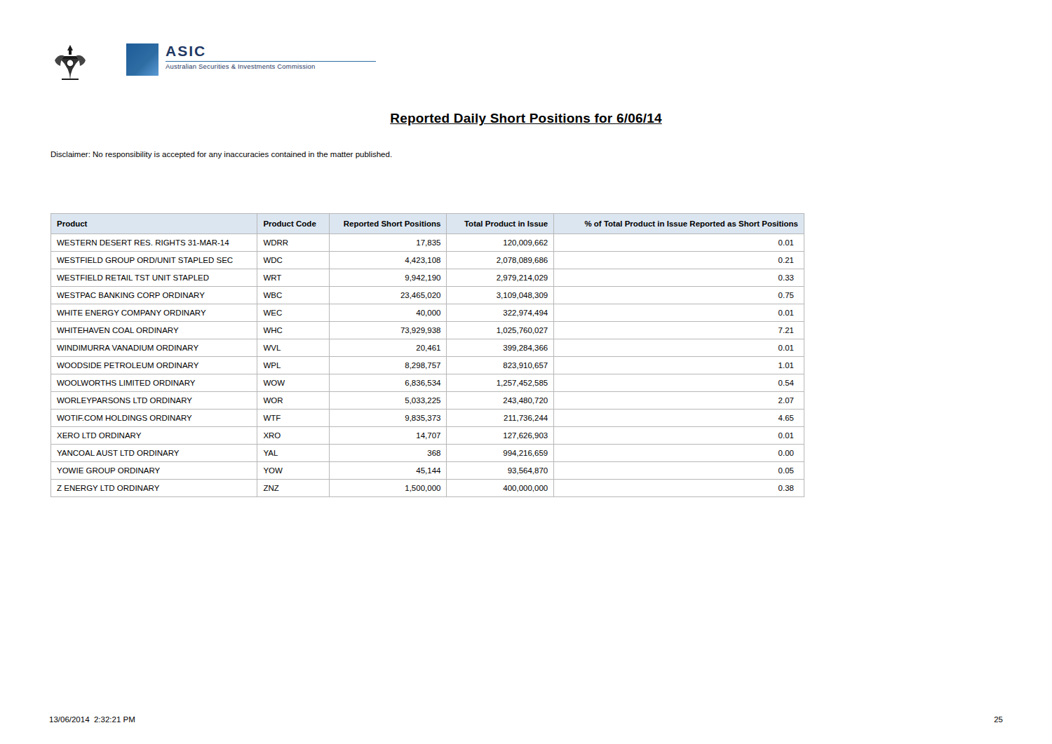ASIC
Australian Securities & Investments Commission
Reported Daily Short Positions for 6/06/14
Disclaimer: No responsibility is accepted for any inaccuracies contained in the matter published.
| Product | Product Code | Reported Short Positions | Total Product in Issue | % of Total Product in Issue Reported as Short Positions |
| --- | --- | --- | --- | --- |
| WESTERN DESERT RES. RIGHTS 31-MAR-14 | WDRR | 17,835 | 120,009,662 | 0.01 |
| WESTFIELD GROUP ORD/UNIT STAPLED SEC | WDC | 4,423,108 | 2,078,089,686 | 0.21 |
| WESTFIELD RETAIL TST UNIT STAPLED | WRT | 9,942,190 | 2,979,214,029 | 0.33 |
| WESTPAC BANKING CORP ORDINARY | WBC | 23,465,020 | 3,109,048,309 | 0.75 |
| WHITE ENERGY COMPANY ORDINARY | WEC | 40,000 | 322,974,494 | 0.01 |
| WHITEHAVEN COAL ORDINARY | WHC | 73,929,938 | 1,025,760,027 | 7.21 |
| WINDIMURRA VANADIUM ORDINARY | WVL | 20,461 | 399,284,366 | 0.01 |
| WOODSIDE PETROLEUM ORDINARY | WPL | 8,298,757 | 823,910,657 | 1.01 |
| WOOLWORTHS LIMITED ORDINARY | WOW | 6,836,534 | 1,257,452,585 | 0.54 |
| WORLEYPARSONS LTD ORDINARY | WOR | 5,033,225 | 243,480,720 | 2.07 |
| WOTIF.COM HOLDINGS ORDINARY | WTF | 9,835,373 | 211,736,244 | 4.65 |
| XERO LTD ORDINARY | XRO | 14,707 | 127,626,903 | 0.01 |
| YANCOAL AUST LTD ORDINARY | YAL | 368 | 994,216,659 | 0.00 |
| YOWIE GROUP ORDINARY | YOW | 45,144 | 93,564,870 | 0.05 |
| Z ENERGY LTD ORDINARY | ZNZ | 1,500,000 | 400,000,000 | 0.38 |
13/06/2014 2:32:21 PM
25